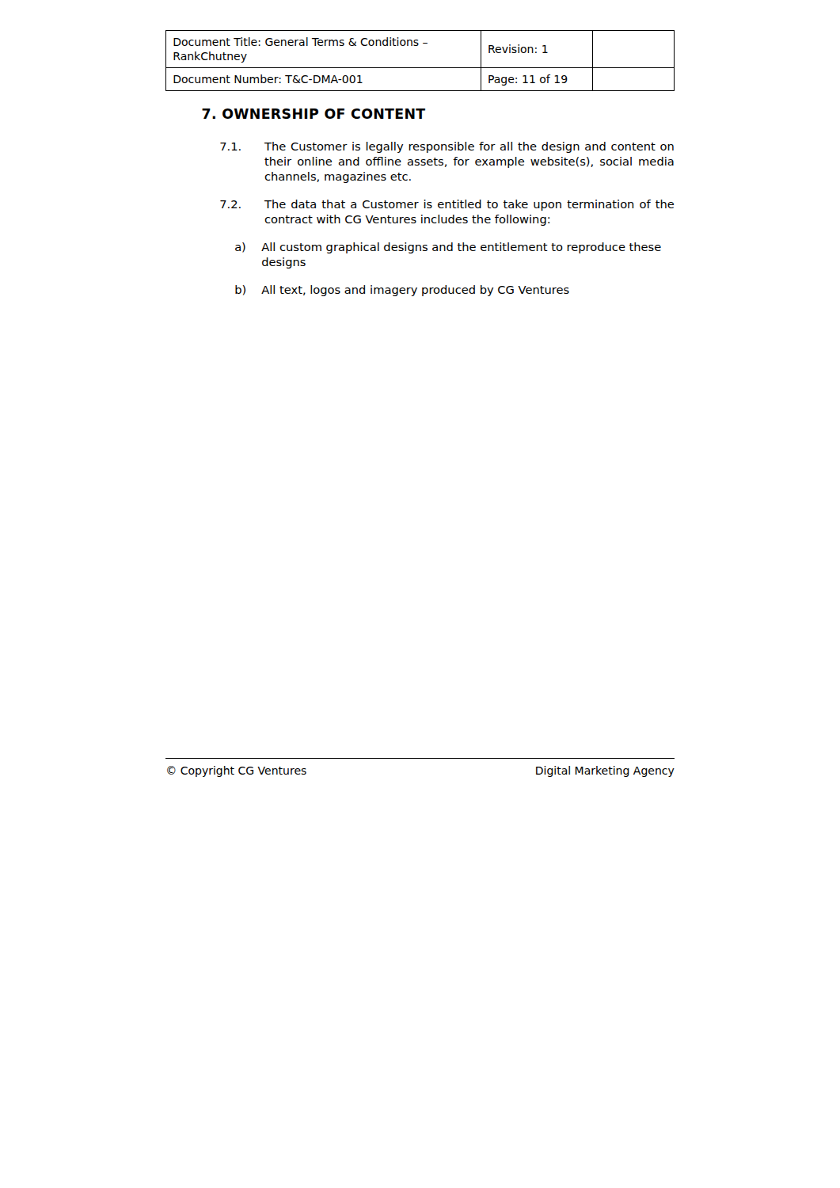| Document Title: General Terms & Conditions – RankChutney | Revision: 1 | |
| Document Number: T&C-DMA-001 | Page: 11 of 19 | |
7. OWNERSHIP OF CONTENT
7.1. The Customer is legally responsible for all the design and content on their online and offline assets, for example website(s), social media channels, magazines etc.
7.2. The data that a Customer is entitled to take upon termination of the contract with CG Ventures includes the following:
a) All custom graphical designs and the entitlement to reproduce these designs
b) All text, logos and imagery produced by CG Ventures
© Copyright CG Ventures Digital Marketing Agency